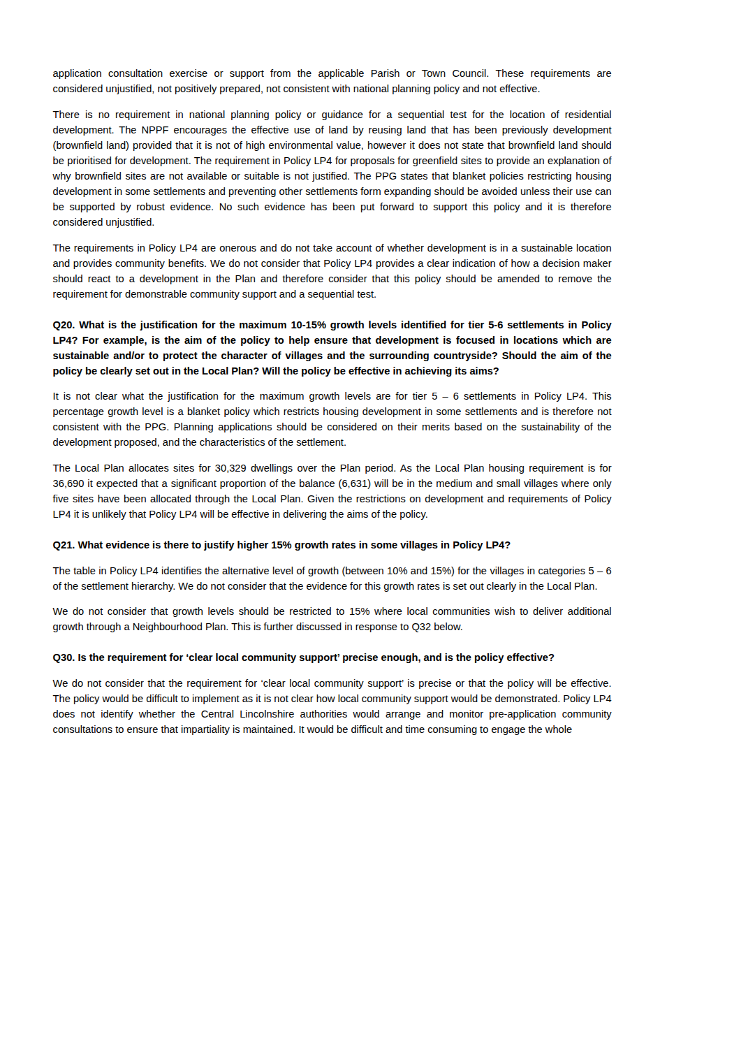application consultation exercise or support from the applicable Parish or Town Council. These requirements are considered unjustified, not positively prepared, not consistent with national planning policy and not effective.
There is no requirement in national planning policy or guidance for a sequential test for the location of residential development. The NPPF encourages the effective use of land by reusing land that has been previously development (brownfield land) provided that it is not of high environmental value, however it does not state that brownfield land should be prioritised for development. The requirement in Policy LP4 for proposals for greenfield sites to provide an explanation of why brownfield sites are not available or suitable is not justified. The PPG states that blanket policies restricting housing development in some settlements and preventing other settlements form expanding should be avoided unless their use can be supported by robust evidence. No such evidence has been put forward to support this policy and it is therefore considered unjustified.
The requirements in Policy LP4 are onerous and do not take account of whether development is in a sustainable location and provides community benefits. We do not consider that Policy LP4 provides a clear indication of how a decision maker should react to a development in the Plan and therefore consider that this policy should be amended to remove the requirement for demonstrable community support and a sequential test.
Q20. What is the justification for the maximum 10-15% growth levels identified for tier 5-6 settlements in Policy LP4? For example, is the aim of the policy to help ensure that development is focused in locations which are sustainable and/or to protect the character of villages and the surrounding countryside? Should the aim of the policy be clearly set out in the Local Plan? Will the policy be effective in achieving its aims?
It is not clear what the justification for the maximum growth levels are for tier 5 – 6 settlements in Policy LP4. This percentage growth level is a blanket policy which restricts housing development in some settlements and is therefore not consistent with the PPG. Planning applications should be considered on their merits based on the sustainability of the development proposed, and the characteristics of the settlement.
The Local Plan allocates sites for 30,329 dwellings over the Plan period. As the Local Plan housing requirement is for 36,690 it expected that a significant proportion of the balance (6,631) will be in the medium and small villages where only five sites have been allocated through the Local Plan. Given the restrictions on development and requirements of Policy LP4 it is unlikely that Policy LP4 will be effective in delivering the aims of the policy.
Q21. What evidence is there to justify higher 15% growth rates in some villages in Policy LP4?
The table in Policy LP4 identifies the alternative level of growth (between 10% and 15%) for the villages in categories 5 – 6 of the settlement hierarchy. We do not consider that the evidence for this growth rates is set out clearly in the Local Plan.
We do not consider that growth levels should be restricted to 15% where local communities wish to deliver additional growth through a Neighbourhood Plan. This is further discussed in response to Q32 below.
Q30. Is the requirement for ‘clear local community support’ precise enough, and is the policy effective?
We do not consider that the requirement for ‘clear local community support’ is precise or that the policy will be effective. The policy would be difficult to implement as it is not clear how local community support would be demonstrated. Policy LP4 does not identify whether the Central Lincolnshire authorities would arrange and monitor pre-application community consultations to ensure that impartiality is maintained. It would be difficult and time consuming to engage the whole